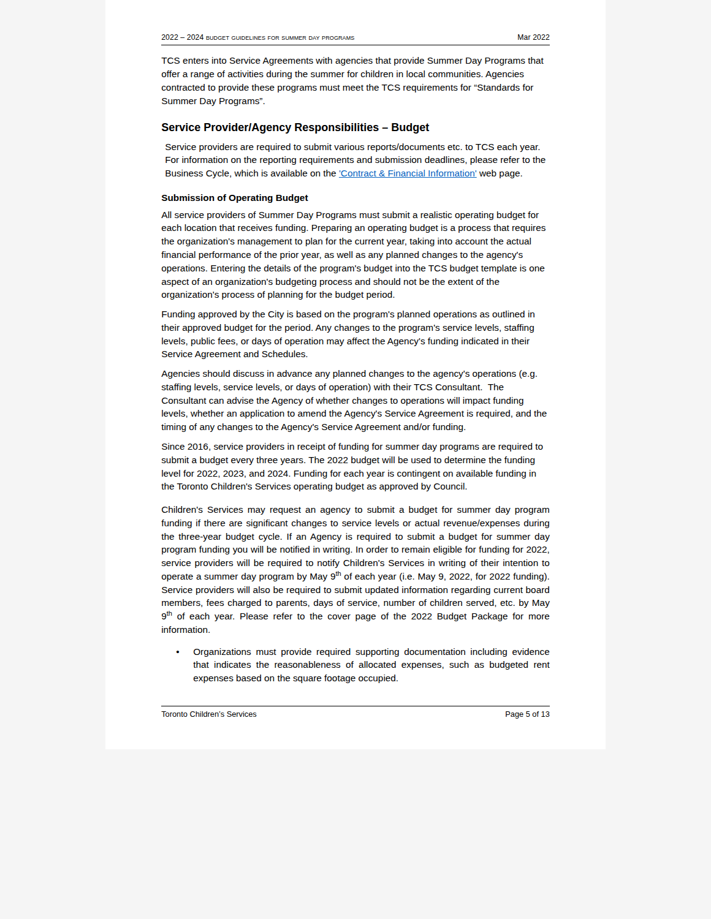2022 – 2024 Budget Guidelines for Summer Day Programs
Mar 2022
TCS enters into Service Agreements with agencies that provide Summer Day Programs that offer a range of activities during the summer for children in local communities. Agencies contracted to provide these programs must meet the TCS requirements for “Standards for Summer Day Programs”.
Service Provider/Agency Responsibilities – Budget
Service providers are required to submit various reports/documents etc. to TCS each year. For information on the reporting requirements and submission deadlines, please refer to the Business Cycle, which is available on the 'Contract & Financial Information' web page.
Submission of Operating Budget
All service providers of Summer Day Programs must submit a realistic operating budget for each location that receives funding. Preparing an operating budget is a process that requires the organization's management to plan for the current year, taking into account the actual financial performance of the prior year, as well as any planned changes to the agency's operations. Entering the details of the program's budget into the TCS budget template is one aspect of an organization's budgeting process and should not be the extent of the organization's process of planning for the budget period.
Funding approved by the City is based on the program's planned operations as outlined in their approved budget for the period. Any changes to the program's service levels, staffing levels, public fees, or days of operation may affect the Agency's funding indicated in their Service Agreement and Schedules.
Agencies should discuss in advance any planned changes to the agency's operations (e.g. staffing levels, service levels, or days of operation) with their TCS Consultant. The Consultant can advise the Agency of whether changes to operations will impact funding levels, whether an application to amend the Agency's Service Agreement is required, and the timing of any changes to the Agency's Service Agreement and/or funding.
Since 2016, service providers in receipt of funding for summer day programs are required to submit a budget every three years. The 2022 budget will be used to determine the funding level for 2022, 2023, and 2024. Funding for each year is contingent on available funding in the Toronto Children's Services operating budget as approved by Council.
Children's Services may request an agency to submit a budget for summer day program funding if there are significant changes to service levels or actual revenue/expenses during the three-year budget cycle. If an Agency is required to submit a budget for summer day program funding you will be notified in writing. In order to remain eligible for funding for 2022, service providers will be required to notify Children's Services in writing of their intention to operate a summer day program by May 9th of each year (i.e. May 9, 2022, for 2022 funding). Service providers will also be required to submit updated information regarding current board members, fees charged to parents, days of service, number of children served, etc. by May 9th of each year. Please refer to the cover page of the 2022 Budget Package for more information.
Organizations must provide required supporting documentation including evidence that indicates the reasonableness of allocated expenses, such as budgeted rent expenses based on the square footage occupied.
Toronto Children’s Services
Page 5 of 13